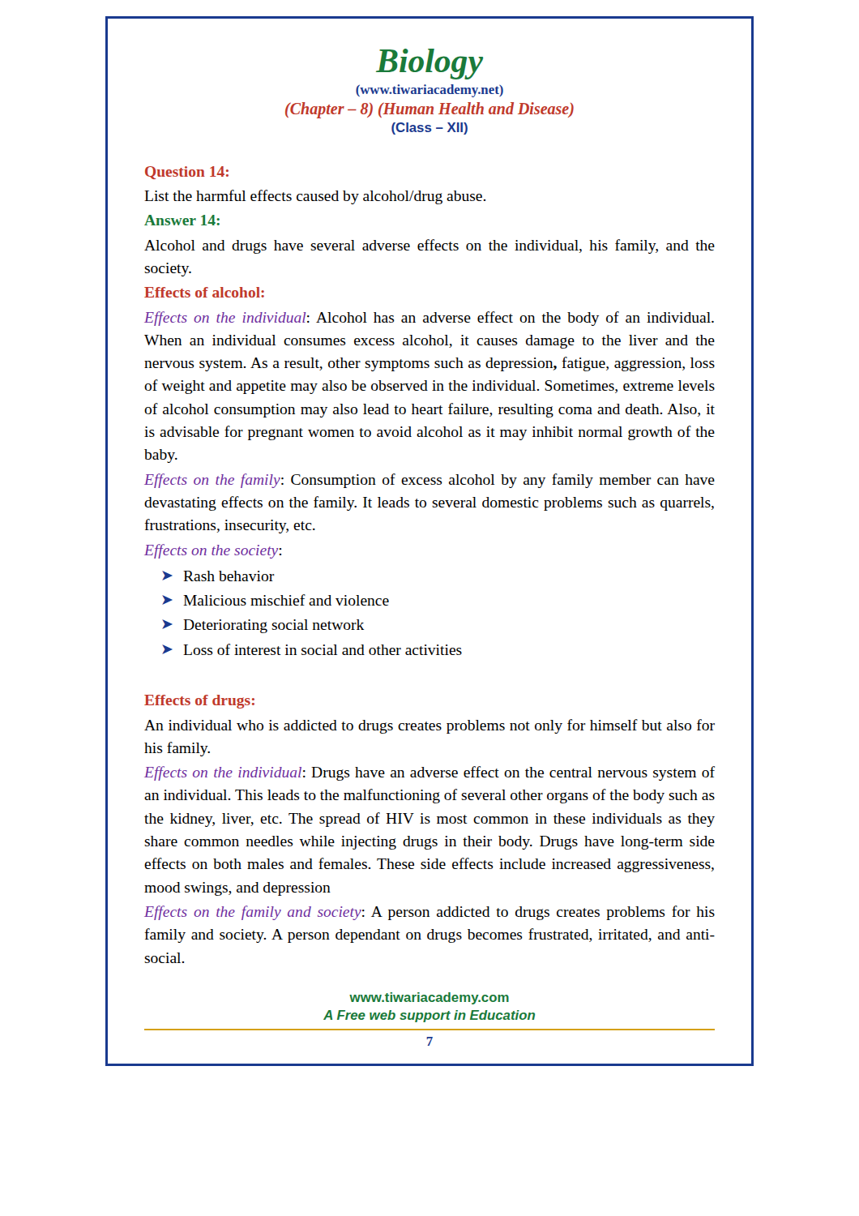Biology
(www.tiwariacademy.net)
(Chapter – 8) (Human Health and Disease)
(Class – XII)
Question 14:
List the harmful effects caused by alcohol/drug abuse.
Answer 14:
Alcohol and drugs have several adverse effects on the individual, his family, and the society.
Effects of alcohol:
Effects on the individual: Alcohol has an adverse effect on the body of an individual. When an individual consumes excess alcohol, it causes damage to the liver and the nervous system. As a result, other symptoms such as depression, fatigue, aggression, loss of weight and appetite may also be observed in the individual. Sometimes, extreme levels of alcohol consumption may also lead to heart failure, resulting coma and death. Also, it is advisable for pregnant women to avoid alcohol as it may inhibit normal growth of the baby.
Effects on the family: Consumption of excess alcohol by any family member can have devastating effects on the family. It leads to several domestic problems such as quarrels, frustrations, insecurity, etc.
Effects on the society:
Rash behavior
Malicious mischief and violence
Deteriorating social network
Loss of interest in social and other activities
Effects of drugs:
An individual who is addicted to drugs creates problems not only for himself but also for his family.
Effects on the individual: Drugs have an adverse effect on the central nervous system of an individual. This leads to the malfunctioning of several other organs of the body such as the kidney, liver, etc. The spread of HIV is most common in these individuals as they share common needles while injecting drugs in their body. Drugs have long-term side effects on both males and females. These side effects include increased aggressiveness, mood swings, and depression
Effects on the family and society: A person addicted to drugs creates problems for his family and society. A person dependant on drugs becomes frustrated, irritated, and anti-social.
www.tiwariacademy.com
A Free web support in Education
7